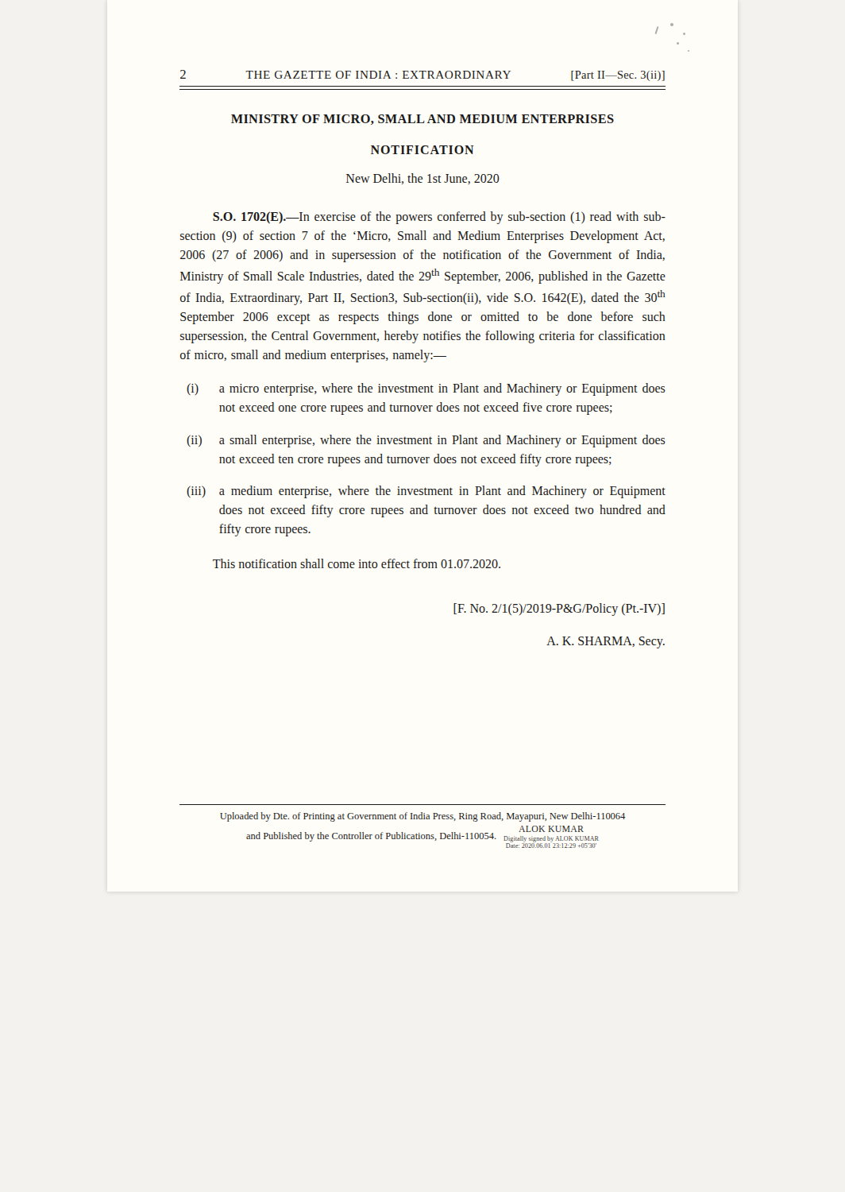2 The Gazette of India : Extraordinary [Part II—Sec. 3(ii)]
Ministry of Micro, Small and Medium Enterprises
Notification
New Delhi, the 1st June, 2020
S.O. 1702(E).—In exercise of the powers conferred by sub-section (1) read with sub-section (9) of section 7 of the ‘Micro, Small and Medium Enterprises Development Act, 2006 (27 of 2006) and in supersession of the notification of the Government of India, Ministry of Small Scale Industries, dated the 29th September, 2006, published in the Gazette of India, Extraordinary, Part II, Section3, Sub-section(ii), vide S.O. 1642(E), dated the 30th September 2006 except as respects things done or omitted to be done before such supersession, the Central Government, hereby notifies the following criteria for classification of micro, small and medium enterprises, namely:—
a micro enterprise, where the investment in Plant and Machinery or Equipment does not exceed one crore rupees and turnover does not exceed five crore rupees;
a small enterprise, where the investment in Plant and Machinery or Equipment does not exceed ten crore rupees and turnover does not exceed fifty crore rupees;
a medium enterprise, where the investment in Plant and Machinery or Equipment does not exceed fifty crore rupees and turnover does not exceed two hundred and fifty crore rupees.
This notification shall come into effect from 01.07.2020.
[F. No. 2/1(5)/2019-P&G/Policy (Pt.-IV)]
A. K. SHARMA, Secy.
Uploaded by Dte. of Printing at Government of India Press, Ring Road, Mayapuri, New Delhi-110064
and Published by the Controller of Publications, Delhi-110054. ALOK KUMAR Digitally signed by ALOK KUMAR Date: 2020.06.01 23:12:29 +05'30'